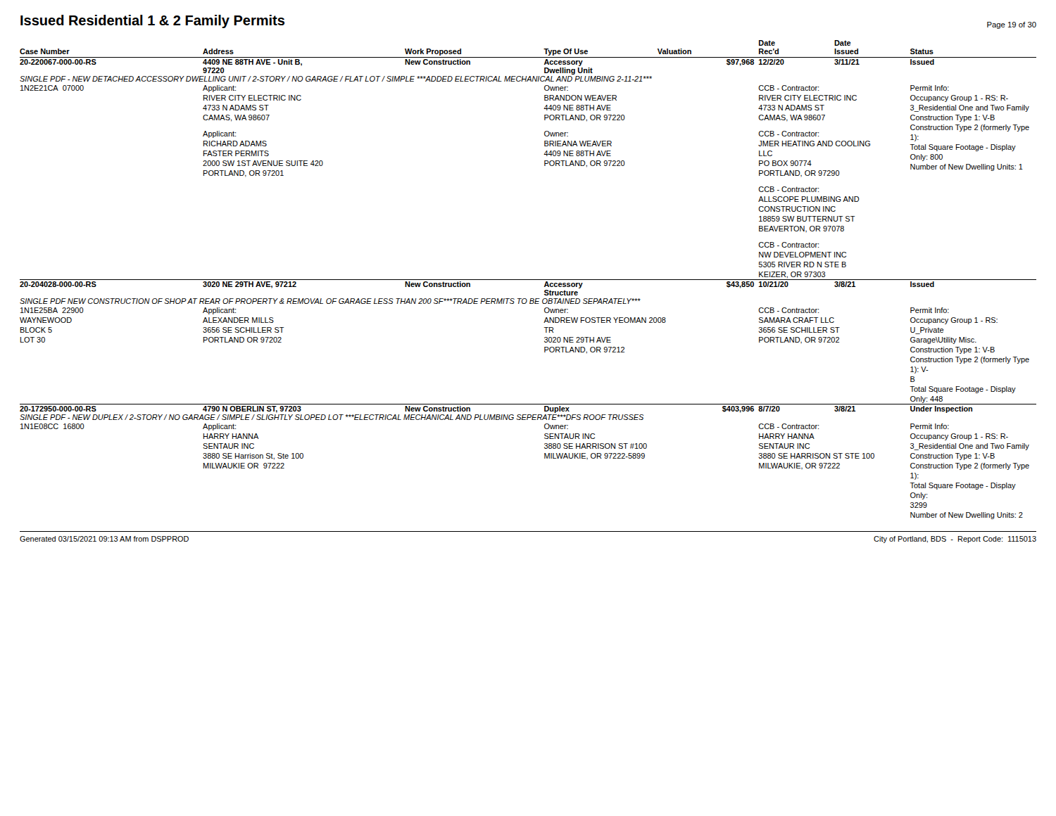Issued Residential 1 & 2 Family Permits
Page 19 of 30
| Case Number | Address | Work Proposed | Type Of Use | Valuation | Date Rec'd | Date Issued | Status |
| --- | --- | --- | --- | --- | --- | --- | --- |
| 20-220067-000-00-RS | 4409 NE 88TH AVE - Unit B, 97220 | New Construction | Accessory Dwelling Unit | $97,968 | 12/2/20 | 3/11/21 | Issued |
| SINGLE PDF - NEW DETACHED ACCESSORY DWELLING UNIT / 2-STORY / NO GARAGE / FLAT LOT / SIMPLE ***ADDED ELECTRICAL MECHANICAL AND PLUMBING 2-11-21*** |
| 1N2E21CA 07000 | Applicant: RIVER CITY ELECTRIC INC 4733 N ADAMS ST CAMAS, WA 98607 Applicant: RICHARD ADAMS FASTER PERMITS 2000 SW 1ST AVENUE SUITE 420 PORTLAND, OR 97201 | Owner: BRANDON WEAVER 4409 NE 88TH AVE PORTLAND, OR 97220 Owner: BRIEANA WEAVER 4409 NE 88TH AVE PORTLAND, OR 97220 | CCB - Contractor: RIVER CITY ELECTRIC INC 4733 N ADAMS ST CAMAS, WA 98607 CCB - Contractor: JMER HEATING AND COOLING LLC PO BOX 90774 PORTLAND, OR 97290 CCB - Contractor: ALLSCOPE PLUMBING AND CONSTRUCTION INC 18859 SW BUTTERNUT ST BEAVERTON, OR 97078 CCB - Contractor: NW DEVELOPMENT INC 5305 RIVER RD N STE B KEIZER, OR 97303 | Permit Info: Occupancy Group 1 - RS: R- 3_Residential One and Two Family Construction Type 1: V-B Construction Type 2 (formerly Type 1): Total Square Footage - Display Only: 800 Number of New Dwelling Units: 1 |
| 20-204028-000-00-RS | 3020 NE 29TH AVE, 97212 | New Construction | Accessory Structure | $43,850 | 10/21/20 | 3/8/21 | Issued |
| SINGLE PDF NEW CONSTRUCTION OF SHOP AT REAR OF PROPERTY & REMOVAL OF GARAGE LESS THAN 200 SF***TRADE PERMITS TO BE OBTAINED SEPARATELY*** |
| 1N1E25BA 22900 WAYNEWOOD BLOCK 5 LOT 30 | Applicant: ALEXANDER MILLS 3656 SE SCHILLER ST PORTLAND OR 97202 | Owner: ANDREW FOSTER YEOMAN 2008 TR 3020 NE 29TH AVE PORTLAND, OR 97212 | CCB - Contractor: SAMARA CRAFT LLC 3656 SE SCHILLER ST PORTLAND, OR 97202 | Permit Info: Occupancy Group 1 - RS: U_Private Garage\Utility Misc. Construction Type 1: V-B Construction Type 2 (formerly Type 1): V- B Total Square Footage - Display Only: 448 |
| 20-172950-000-00-RS | 4790 N OBERLIN ST, 97203 | New Construction | Duplex | $403,996 | 8/7/20 | 3/8/21 | Under Inspection |
| SINGLE PDF - NEW DUPLEX / 2-STORY / NO GARAGE / SIMPLE / SLIGHTLY SLOPED LOT ***ELECTRICAL MECHANICAL AND PLUMBING SEPERATE***DFS ROOF TRUSSES |
| 1N1E08CC 16800 | Applicant: HARRY HANNA SENTAUR INC 3880 SE Harrison St, Ste 100 MILWAUKIE OR 97222 | Owner: SENTAUR INC 3880 SE HARRISON ST #100 MILWAUKIE, OR 97222-5899 | CCB - Contractor: HARRY HANNA SENTAUR INC 3880 SE HARRISON ST STE 100 MILWAUKIE, OR 97222 | Permit Info: Occupancy Group 1 - RS: R- 3_Residential One and Two Family Construction Type 1: V-B Construction Type 2 (formerly Type 1): Total Square Footage - Display Only: 3299 Number of New Dwelling Units: 2 |
Generated 03/15/2021 09:13 AM from DSPPROD
City of Portland, BDS - Report Code: 1115013